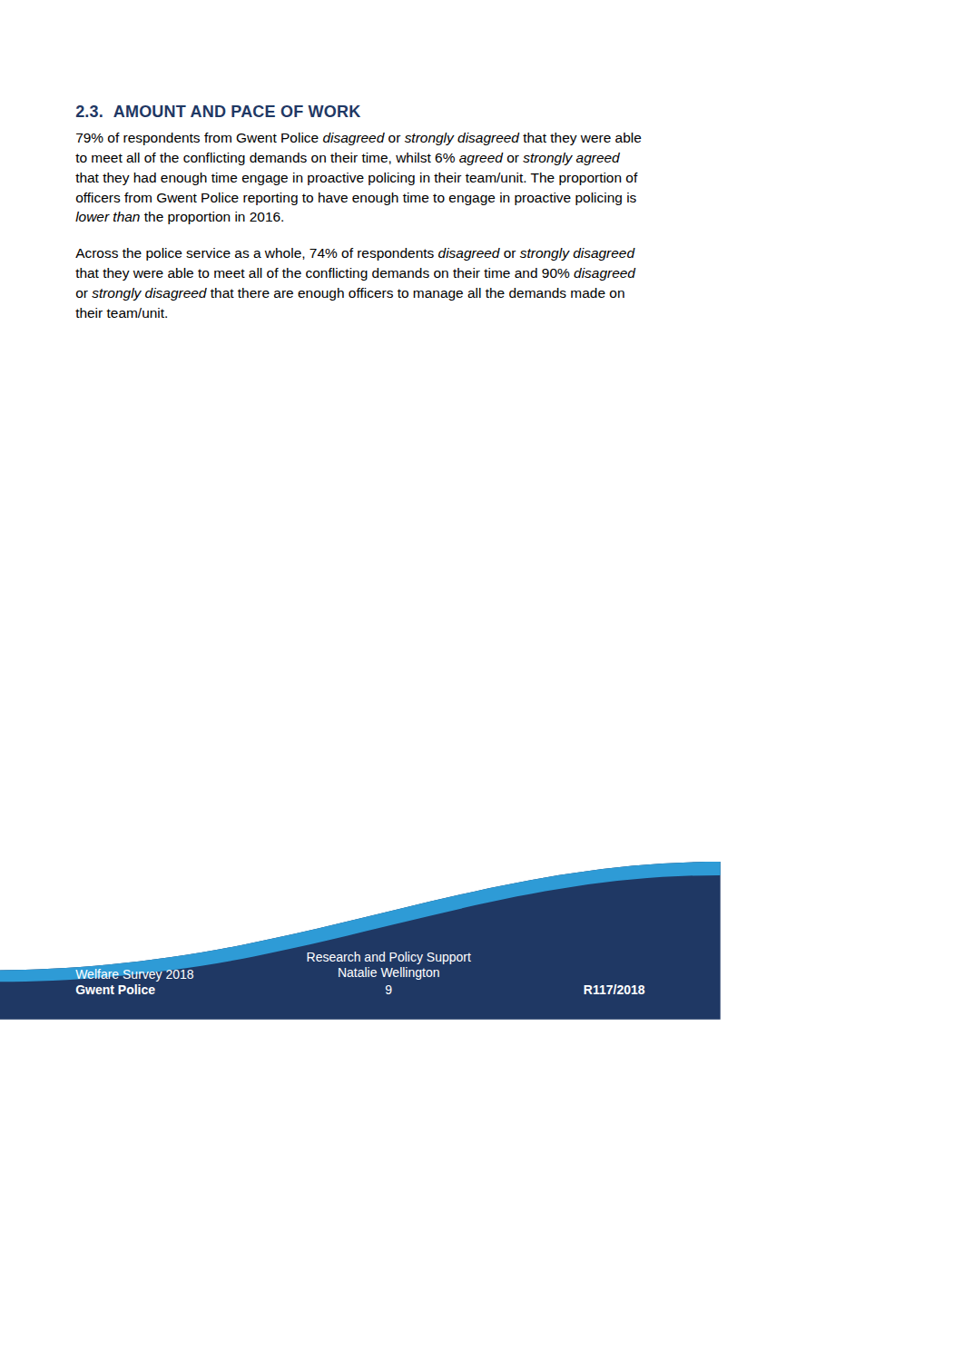2.3. AMOUNT AND PACE OF WORK
79% of respondents from Gwent Police disagreed or strongly disagreed that they were able to meet all of the conflicting demands on their time, whilst 6% agreed or strongly agreed that they had enough time engage in proactive policing in their team/unit. The proportion of officers from Gwent Police reporting to have enough time to engage in proactive policing is lower than the proportion in 2016.
Across the police service as a whole, 74% of respondents disagreed or strongly disagreed that they were able to meet all of the conflicting demands on their time and 90% disagreed or strongly disagreed that there are enough officers to manage all the demands made on their team/unit.
Welfare Survey 2018
Gwent Police
Research and Policy Support Natalie Wellington 9
R117/2018